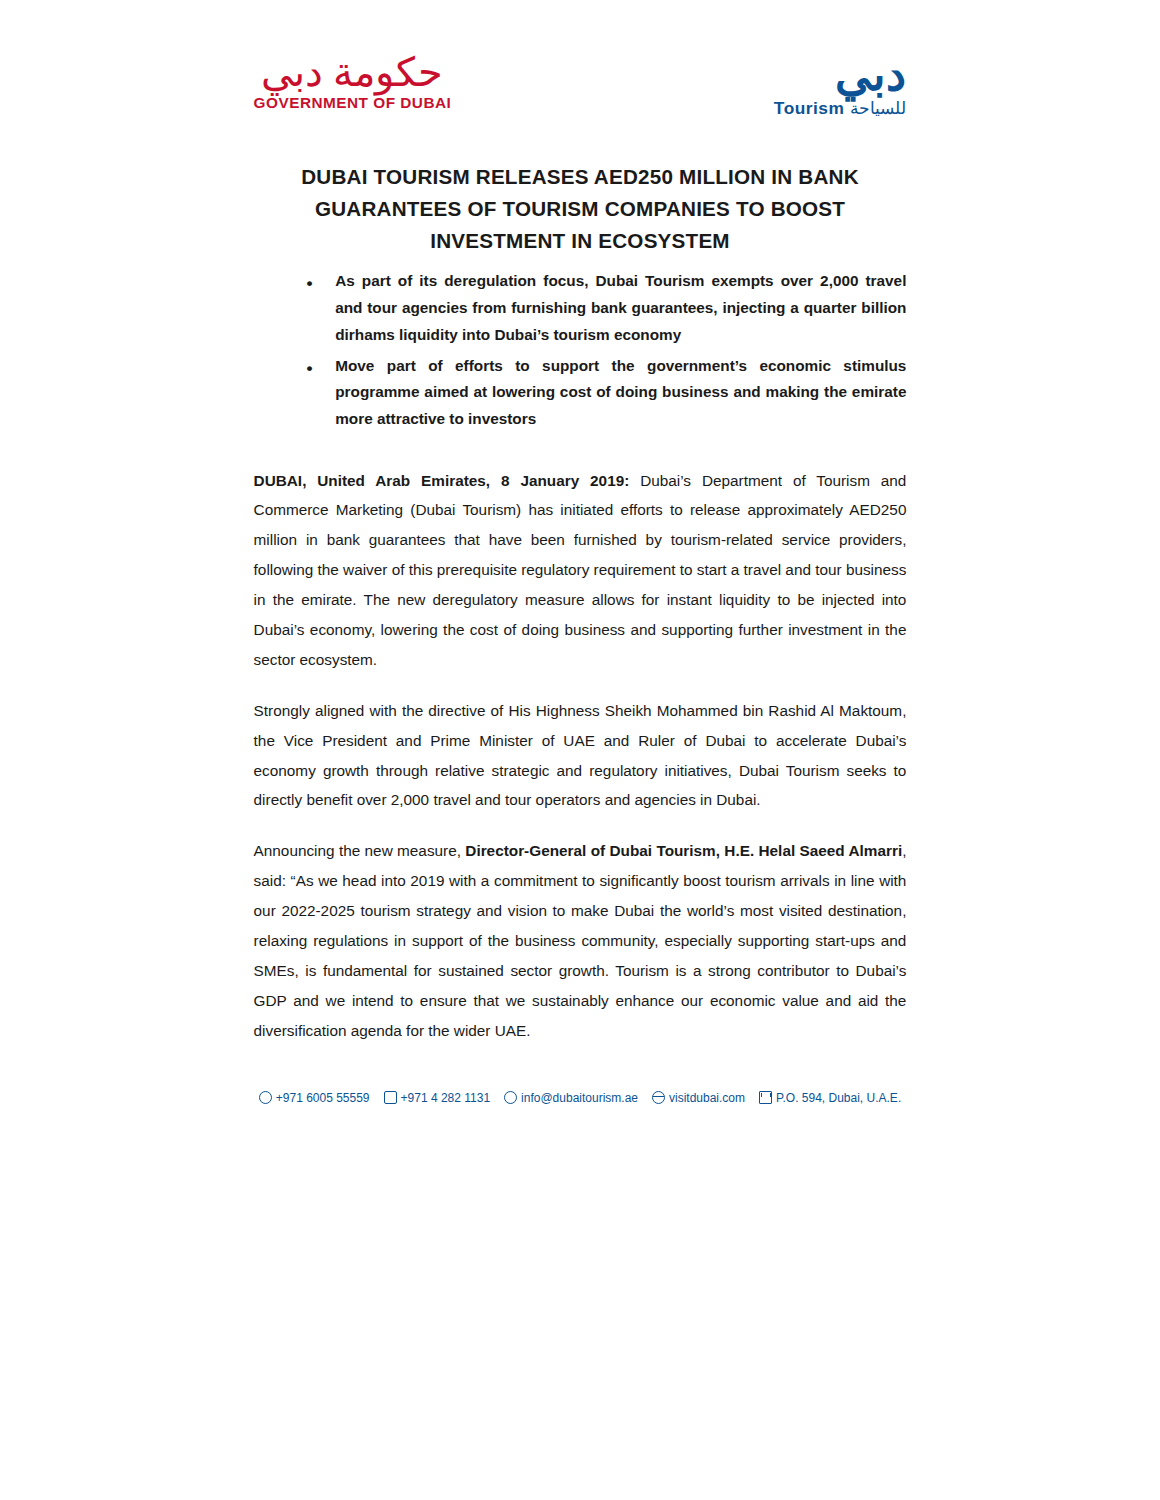حكومة دبي
GOVERNMENT OF DUBAI
دبي
Tourism للسياحة
DUBAI TOURISM RELEASES AED250 MILLION IN BANK GUARANTEES OF TOURISM COMPANIES TO BOOST INVESTMENT IN ECOSYSTEM
As part of its deregulation focus, Dubai Tourism exempts over 2,000 travel and tour agencies from furnishing bank guarantees, injecting a quarter billion dirhams liquidity into Dubai’s tourism economy
Move part of efforts to support the government’s economic stimulus programme aimed at lowering cost of doing business and making the emirate more attractive to investors
DUBAI, United Arab Emirates, 8 January 2019: Dubai’s Department of Tourism and Commerce Marketing (Dubai Tourism) has initiated efforts to release approximately AED250 million in bank guarantees that have been furnished by tourism-related service providers, following the waiver of this prerequisite regulatory requirement to start a travel and tour business in the emirate. The new deregulatory measure allows for instant liquidity to be injected into Dubai’s economy, lowering the cost of doing business and supporting further investment in the sector ecosystem.
Strongly aligned with the directive of His Highness Sheikh Mohammed bin Rashid Al Maktoum, the Vice President and Prime Minister of UAE and Ruler of Dubai to accelerate Dubai’s economy growth through relative strategic and regulatory initiatives, Dubai Tourism seeks to directly benefit over 2,000 travel and tour operators and agencies in Dubai.
Announcing the new measure, Director-General of Dubai Tourism, H.E. Helal Saeed Almarri, said: “As we head into 2019 with a commitment to significantly boost tourism arrivals in line with our 2022-2025 tourism strategy and vision to make Dubai the world’s most visited destination, relaxing regulations in support of the business community, especially supporting start-ups and SMEs, is fundamental for sustained sector growth. Tourism is a strong contributor to Dubai’s GDP and we intend to ensure that we sustainably enhance our economic value and aid the diversification agenda for the wider UAE.
+971 6005 55559 +971 4 282 1131 info@dubaitourism.ae visitdubai.com P.O. 594, Dubai, U.A.E.